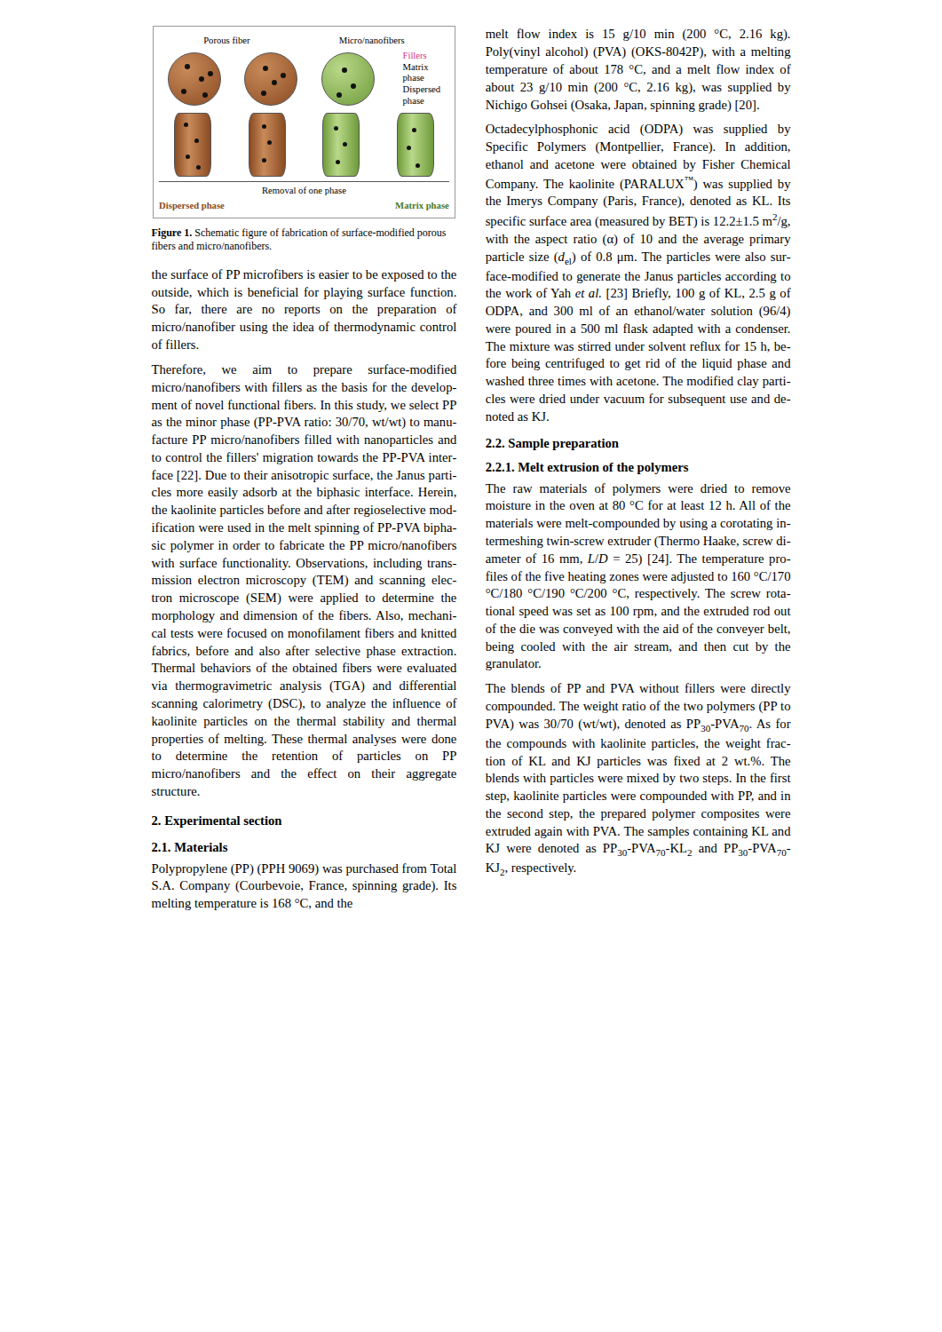Porous fiber Micro/nanofibers
Fillers
Matrix
phase
Dispersed
phase
Removal of one phase
Dispersed phase Matrix phase
Figure 1. Schematic figure of fabrication of surface-modified porous fibers and micro/nanofibers.
the surface of PP microfibers is easier to be exposed to the outside, which is beneficial for playing surface function. So far, there are no reports on the preparation of micro/nanofiber using the idea of thermodynamic control of fillers.
Therefore, we aim to prepare surface-modified micro/nanofibers with fillers as the basis for the development of novel functional fibers. In this study, we select PP as the minor phase (PP-PVA ratio: 30/70, wt/wt) to manufacture PP micro/nanofibers filled with nanoparticles and to control the fillers' migration towards the PP-PVA interface [22]. Due to their anisotropic surface, the Janus particles more easily adsorb at the biphasic interface. Herein, the kaolinite particles before and after regioselective modification were used in the melt spinning of PP-PVA biphasic polymer in order to fabricate the PP micro/nanofibers with surface functionality. Observations, including transmission electron microscopy (TEM) and scanning electron microscope (SEM) were applied to determine the morphology and dimension of the fibers. Also, mechanical tests were focused on monofilament fibers and knitted fabrics, before and also after selective phase extraction. Thermal behaviors of the obtained fibers were evaluated via thermogravimetric analysis (TGA) and differential scanning calorimetry (DSC), to analyze the influence of kaolinite particles on the thermal stability and thermal properties of melting. These thermal analyses were done to determine the retention of particles on PP micro/nanofibers and the effect on their aggregate structure.
2. Experimental section
2.1. Materials
Polypropylene (PP) (PPH 9069) was purchased from Total S.A. Company (Courbevoie, France, spinning grade). Its melting temperature is 168 °C, and the
melt flow index is 15 g/10 min (200 °C, 2.16 kg). Poly(vinyl alcohol) (PVA) (OKS-8042P), with a melting temperature of about 178 °C, and a melt flow index of about 23 g/10 min (200 °C, 2.16 kg), was supplied by Nichigo Gohsei (Osaka, Japan, spinning grade) [20].
Octadecylphosphonic acid (ODPA) was supplied by Specific Polymers (Montpellier, France). In addition, ethanol and acetone were obtained by Fisher Chemical Company. The kaolinite (PARALUX™) was supplied by the Imerys Company (Paris, France), denoted as KL. Its specific surface area (measured by BET) is 12.2±1.5 m2/g, with the aspect ratio (α) of 10 and the average primary particle size (del) of 0.8 μm. The particles were also surface-modified to generate the Janus particles according to the work of Yah et al. [23] Briefly, 100 g of KL, 2.5 g of ODPA, and 300 ml of an ethanol/water solution (96/4) were poured in a 500 ml flask adapted with a condenser. The mixture was stirred under solvent reflux for 15 h, before being centrifuged to get rid of the liquid phase and washed three times with acetone. The modified clay particles were dried under vacuum for subsequent use and denoted as KJ.
2.2. Sample preparation
2.2.1. Melt extrusion of the polymers
The raw materials of polymers were dried to remove moisture in the oven at 80 °C for at least 12 h. All of the materials were melt-compounded by using a corotating intermeshing twin-screw extruder (Thermo Haake, screw diameter of 16 mm, L/D = 25) [24]. The temperature profiles of the five heating zones were adjusted to 160 °C/170 °C/180 °C/190 °C/200 °C, respectively. The screw rotational speed was set as 100 rpm, and the extruded rod out of the die was conveyed with the aid of the conveyer belt, being cooled with the air stream, and then cut by the granulator.
The blends of PP and PVA without fillers were directly compounded. The weight ratio of the two polymers (PP to PVA) was 30/70 (wt/wt), denoted as PP30-PVA70. As for the compounds with kaolinite particles, the weight fraction of KL and KJ particles was fixed at 2 wt.%. The blends with particles were mixed by two steps. In the first step, kaolinite particles were compounded with PP, and in the second step, the prepared polymer composites were extruded again with PVA. The samples containing KL and KJ were denoted as PP30-PVA70-KL2 and PP30-PVA70-KJ2, respectively.